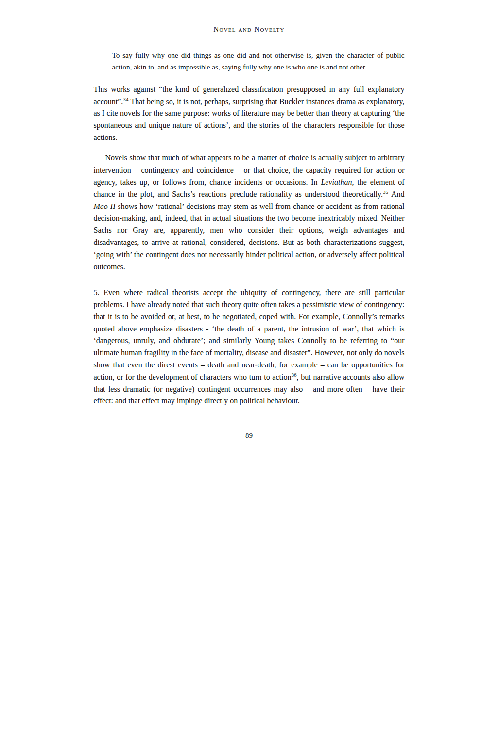Novel and Novelty
To say fully why one did things as one did and not otherwise is, given the character of public action, akin to, and as impossible as, saying fully why one is who one is and not other.
This works against “the kind of generalized classification presupposed in any full explanatory account”.34 That being so, it is not, perhaps, surprising that Buckler instances drama as explanatory, as I cite novels for the same purpose: works of literature may be better than theory at capturing ‘the spontaneous and unique nature of actions’, and the stories of the characters responsible for those actions.
Novels show that much of what appears to be a matter of choice is actually subject to arbitrary intervention – contingency and coincidence – or that choice, the capacity required for action or agency, takes up, or follows from, chance incidents or occasions. In Leviathan, the element of chance in the plot, and Sachs’s reactions preclude rationality as understood theoretically.35 And Mao II shows how ‘rational’ decisions may stem as well from chance or accident as from rational decision-making, and, indeed, that in actual situations the two become inextricably mixed. Neither Sachs nor Gray are, apparently, men who consider their options, weigh advantages and disadvantages, to arrive at rational, considered, decisions. But as both characterizations suggest, ‘going with’ the contingent does not necessarily hinder political action, or adversely affect political outcomes.
5. Even where radical theorists accept the ubiquity of contingency, there are still particular problems. I have already noted that such theory quite often takes a pessimistic view of contingency: that it is to be avoided or, at best, to be negotiated, coped with. For example, Connolly’s remarks quoted above emphasize disasters - ‘the death of a parent, the intrusion of war’, that which is ‘dangerous, unruly, and obdurate’; and similarly Young takes Connolly to be referring to “our ultimate human fragility in the face of mortality, disease and disaster”. However, not only do novels show that even the direst events – death and near-death, for example – can be opportunities for action, or for the development of characters who turn to action36, but narrative accounts also allow that less dramatic (or negative) contingent occurrences may also – and more often – have their effect: and that effect may impinge directly on political behaviour.
89